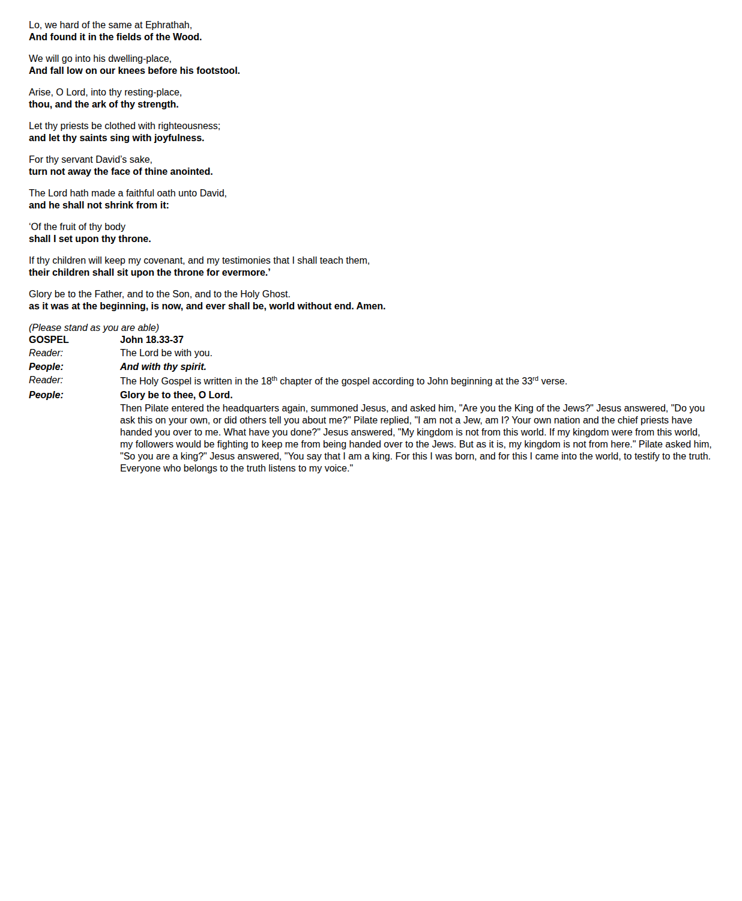Lo, we hard of the same at Ephrathah,
And found it in the fields of the Wood.
We will go into his dwelling-place,
And fall low on our knees before his footstool.
Arise, O Lord, into thy resting-place,
thou, and the ark of thy strength.
Let thy priests be clothed with righteousness;
and let thy saints sing with joyfulness.
For thy servant David’s sake,
turn not away the face of thine anointed.
The Lord hath made a faithful oath unto David,
and he shall not shrink from it:
‘Of the fruit of thy body
shall I set upon thy throne.
If thy children will keep my covenant, and my testimonies that I shall teach them,
their children shall sit upon the throne for evermore.’
Glory be to the Father, and to the Son, and to the Holy Ghost.
as it was at the beginning, is now, and ever shall be, world without end. Amen.
(Please stand as you are able)
| GOSPEL | John 18.33-37 |
| Reader: | The Lord be with you. |
| People: | And with thy spirit. |
| Reader: | The Holy Gospel is written in the 18 th chapter of the gospel according to John beginning at the 33 rd verse. |
| People: | Glory be to thee, O Lord. |
Then Pilate entered the headquarters again, summoned Jesus, and asked him, "Are you the King of the Jews?" Jesus answered, "Do you ask this on your own, or did others tell you about me?" Pilate replied, "I am not a Jew, am I? Your own nation and the chief priests have handed you over to me. What have you done?" Jesus answered, "My kingdom is not from this world. If my kingdom were from this world, my followers would be fighting to keep me from being handed over to the Jews. But as it is, my kingdom is not from here." Pilate asked him, "So you are a king?" Jesus answered, "You say that I am a king. For this I was born, and for this I came into the world, to testify to the truth. Everyone who belongs to the truth listens to my voice."